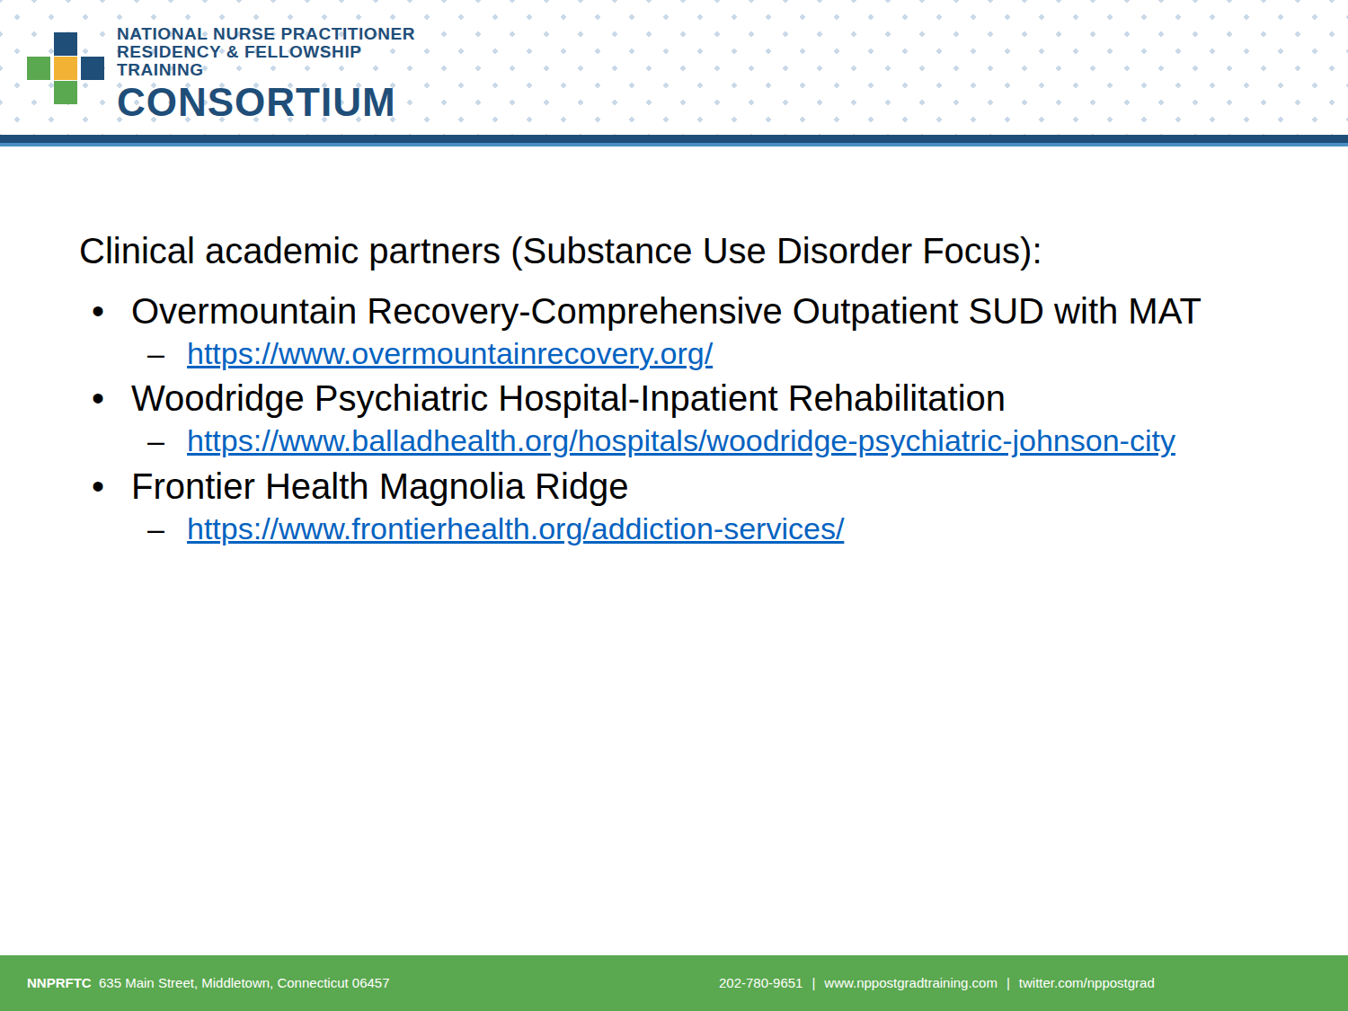NATIONAL NURSE PRACTITIONER
RESIDENCY & FELLOWSHIP TRAINING
CONSORTIUM
Clinical academic partners (Substance Use Disorder Focus):
• Overmountain Recovery-Comprehensive Outpatient SUD with MAT
– https://www.overmountainrecovery.org/
• Woodridge Psychiatric Hospital-Inpatient Rehabilitation
– https://www.balladhealth.org/hospitals/woodridge-psychiatric-johnson-city
• Frontier Health Magnolia Ridge
– https://www.frontierhealth.org/addiction-services/
NNPRFTC 635 Main Street, Middletown, Connecticut 06457
202-780-9651|www.nppostgradtraining.com|twitter.com/nppostgrad